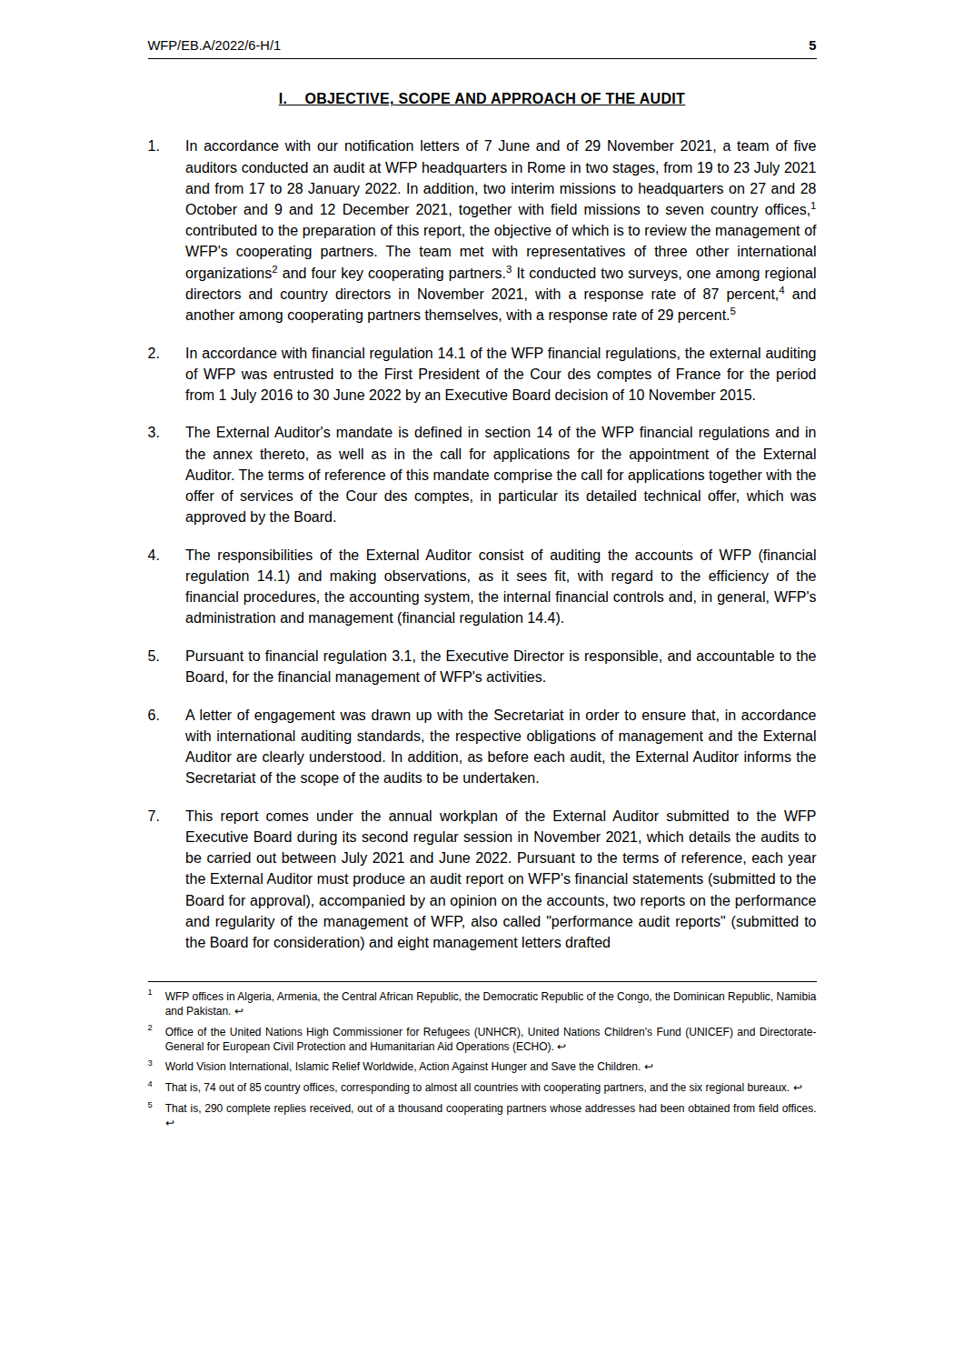WFP/EB.A/2022/6-H/1 5
I. Objective, Scope and Approach of the Audit
In accordance with our notification letters of 7 June and of 29 November 2021, a team of five auditors conducted an audit at WFP headquarters in Rome in two stages, from 19 to 23 July 2021 and from 17 to 28 January 2022. In addition, two interim missions to headquarters on 27 and 28 October and 9 and 12 December 2021, together with field missions to seven country offices,1 contributed to the preparation of this report, the objective of which is to review the management of WFP's cooperating partners. The team met with representatives of three other international organizations2 and four key cooperating partners.3 It conducted two surveys, one among regional directors and country directors in November 2021, with a response rate of 87 percent,4 and another among cooperating partners themselves, with a response rate of 29 percent.5
In accordance with financial regulation 14.1 of the WFP financial regulations, the external auditing of WFP was entrusted to the First President of the Cour des comptes of France for the period from 1 July 2016 to 30 June 2022 by an Executive Board decision of 10 November 2015.
The External Auditor's mandate is defined in section 14 of the WFP financial regulations and in the annex thereto, as well as in the call for applications for the appointment of the External Auditor. The terms of reference of this mandate comprise the call for applications together with the offer of services of the Cour des comptes, in particular its detailed technical offer, which was approved by the Board.
The responsibilities of the External Auditor consist of auditing the accounts of WFP (financial regulation 14.1) and making observations, as it sees fit, with regard to the efficiency of the financial procedures, the accounting system, the internal financial controls and, in general, WFP's administration and management (financial regulation 14.4).
Pursuant to financial regulation 3.1, the Executive Director is responsible, and accountable to the Board, for the financial management of WFP's activities.
A letter of engagement was drawn up with the Secretariat in order to ensure that, in accordance with international auditing standards, the respective obligations of management and the External Auditor are clearly understood. In addition, as before each audit, the External Auditor informs the Secretariat of the scope of the audits to be undertaken.
This report comes under the annual workplan of the External Auditor submitted to the WFP Executive Board during its second regular session in November 2021, which details the audits to be carried out between July 2021 and June 2022. Pursuant to the terms of reference, each year the External Auditor must produce an audit report on WFP's financial statements (submitted to the Board for approval), accompanied by an opinion on the accounts, two reports on the performance and regularity of the management of WFP, also called "performance audit reports" (submitted to the Board for consideration) and eight management letters drafted
WFP offices in Algeria, Armenia, the Central African Republic, the Democratic Republic of the Congo, the Dominican Republic, Namibia and Pakistan. ↩
Office of the United Nations High Commissioner for Refugees (UNHCR), United Nations Children's Fund (UNICEF) and Directorate-General for European Civil Protection and Humanitarian Aid Operations (ECHO). ↩
World Vision International, Islamic Relief Worldwide, Action Against Hunger and Save the Children. ↩
That is, 74 out of 85 country offices, corresponding to almost all countries with cooperating partners, and the six regional bureaux. ↩
That is, 290 complete replies received, out of a thousand cooperating partners whose addresses had been obtained from field offices. ↩